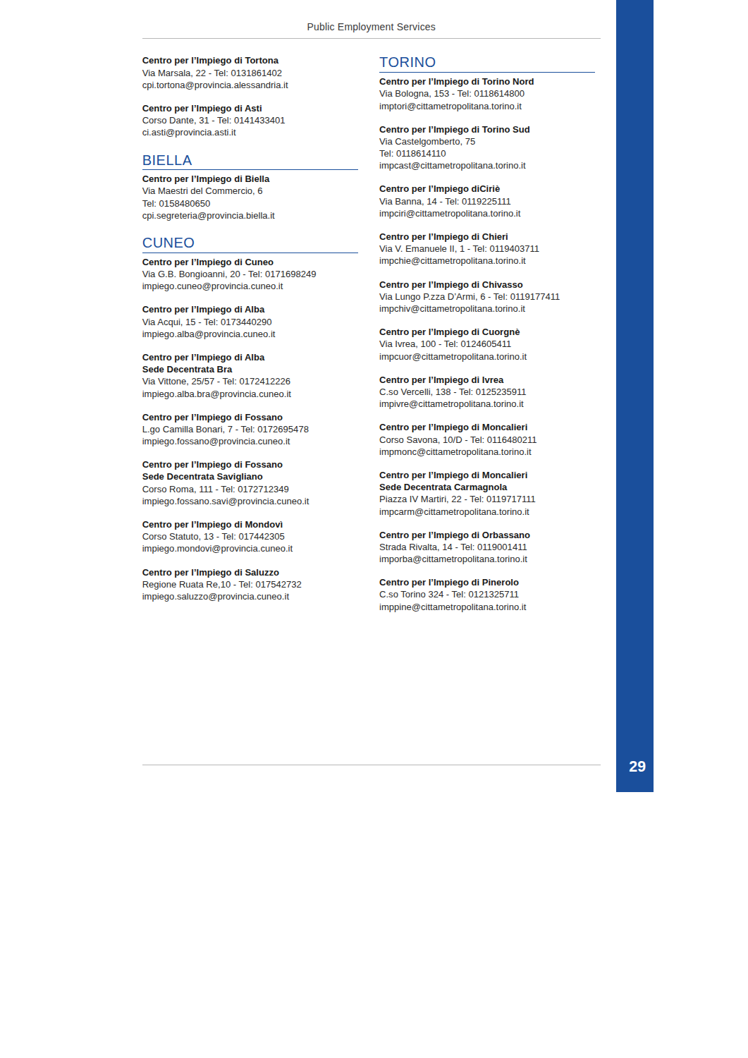Public Employment Services
Centro per l’Impiego di Tortona
Via Marsala, 22 - Tel: 0131861402
cpi.tortona@provincia.alessandria.it
Centro per l’Impiego di Asti
Corso Dante, 31 - Tel: 0141433401
ci.asti@provincia.asti.it
BIELLA
Centro per l’Impiego di Biella
Via Maestri del Commercio, 6
Tel: 0158480650
cpi.segreteria@provincia.biella.it
CUNEO
Centro per l’Impiego di Cuneo
Via G.B. Bongioanni, 20 - Tel: 0171698249
impiego.cuneo@provincia.cuneo.it
Centro per l’Impiego di Alba
Via Acqui, 15 - Tel: 0173440290
impiego.alba@provincia.cuneo.it
Centro per l’Impiego di Alba
Sede Decentrata Bra
Via Vittone, 25/57 - Tel: 0172412226
impiego.alba.bra@provincia.cuneo.it
Centro per l’Impiego di Fossano
L.go Camilla Bonari, 7 - Tel: 0172695478
impiego.fossano@provincia.cuneo.it
Centro per l’Impiego di Fossano
Sede Decentrata Savigliano
Corso Roma, 111 - Tel: 0172712349
impiego.fossano.savi@provincia.cuneo.it
Centro per l’Impiego di Mondovì
Corso Statuto, 13 - Tel: 017442305
impiego.mondovi@provincia.cuneo.it
Centro per l’Impiego di Saluzzo
Regione Ruata Re,10 - Tel: 017542732
impiego.saluzzo@provincia.cuneo.it
TORINO
Centro per l’Impiego di Torino Nord
Via Bologna, 153 - Tel: 0118614800
imptori@cittametropolitana.torino.it
Centro per l’Impiego di Torino Sud
Via Castelgomberto, 75
Tel: 0118614110
impcast@cittametropolitana.torino.it
Centro per l’Impiego diCiriè
Via Banna, 14 - Tel: 0119225111
impciri@cittametropolitana.torino.it
Centro per l’Impiego di Chieri
Via V. Emanuele II, 1 - Tel: 0119403711
impchie@cittametropolitana.torino.it
Centro per l’Impiego di Chivasso
Via Lungo P.zza D’Armi, 6 - Tel: 0119177411
impchiv@cittametropolitana.torino.it
Centro per l’Impiego di Cuorgnè
Via Ivrea, 100 - Tel: 0124605411
impcuor@cittametropolitana.torino.it
Centro per l’Impiego di Ivrea
C.so Vercelli, 138 - Tel: 0125235911
impivre@cittametropolitana.torino.it
Centro per l’Impiego di Moncalieri
Corso Savona, 10/D - Tel: 0116480211
impmonc@cittametropolitana.torino.it
Centro per l’Impiego di Moncalieri
Sede Decentrata Carmagnola
Piazza IV Martiri, 22 - Tel: 0119717111
impcarm@cittametropolitana.torino.it
Centro per l’Impiego di Orbassano
Strada Rivalta, 14 - Tel: 0119001411
imporba@cittametropolitana.torino.it
Centro per l’Impiego di Pinerolo
C.so Torino 324 - Tel: 0121325711
imppine@cittametropolitana.torino.it
29